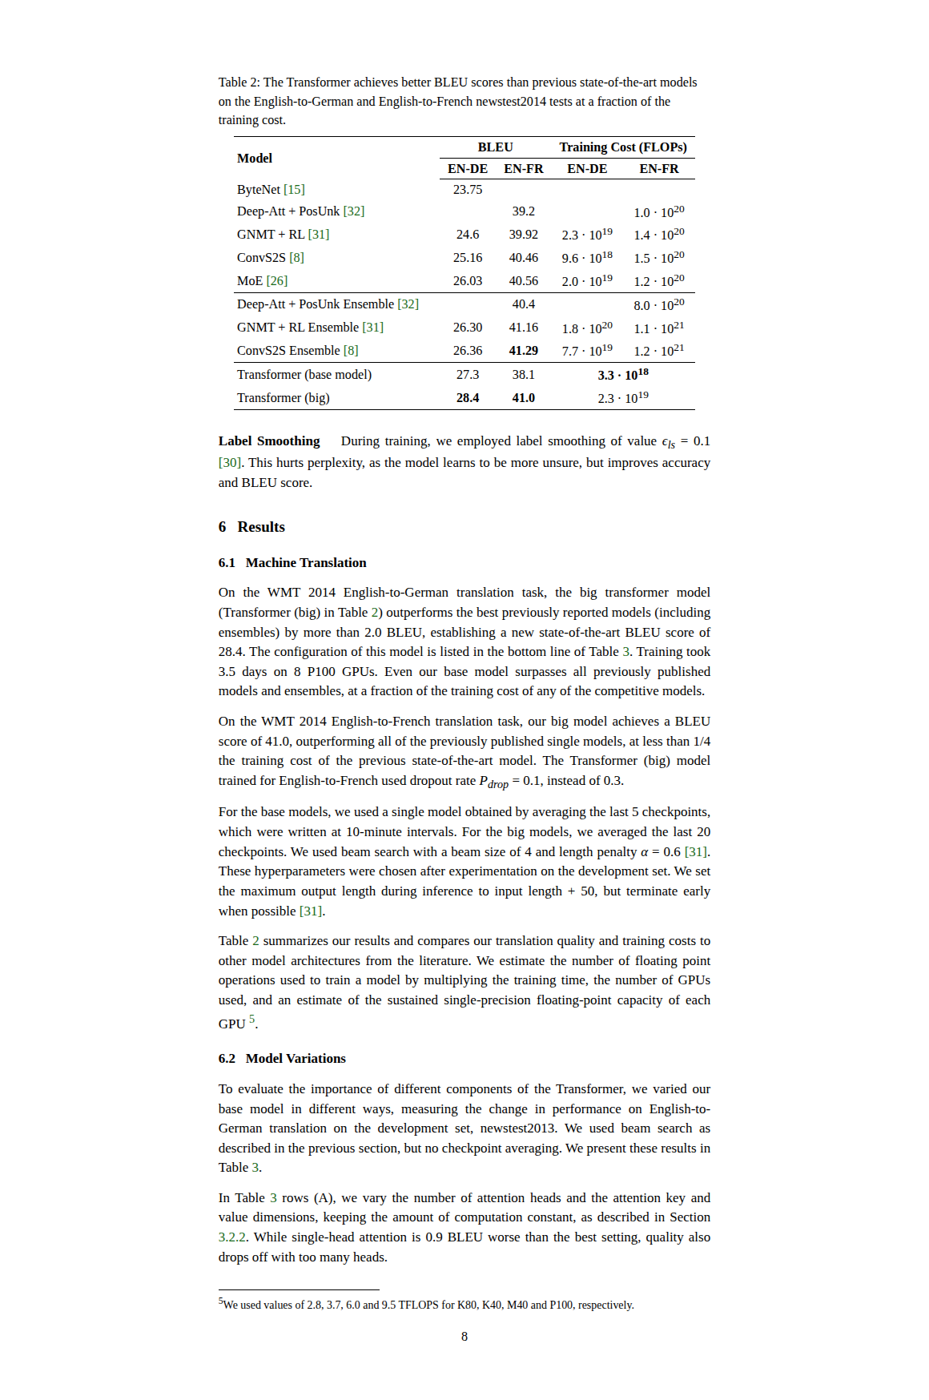Table 2: The Transformer achieves better BLEU scores than previous state-of-the-art models on the English-to-German and English-to-French newstest2014 tests at a fraction of the training cost.
| Model | BLEU | Training Cost (FLOPs) |
| --- | --- | --- |
| EN-DE | EN-FR | EN-DE | EN-FR |
| ByteNet [15] | 23.75 | | | |
| Deep-Att + PosUnk [32] | | 39.2 | | 1.0 · 10 20 |
| GNMT + RL [31] | 24.6 | 39.92 | 2.3 · 10 19 | 1.4 · 10 20 |
| ConvS2S [8] | 25.16 | 40.46 | 9.6 · 10 18 | 1.5 · 10 20 |
| MoE [26] | 26.03 | 40.56 | 2.0 · 10 19 | 1.2 · 10 20 |
| Deep-Att + PosUnk Ensemble [32] | | 40.4 | | 8.0 · 10 20 |
| GNMT + RL Ensemble [31] | 26.30 | 41.16 | 1.8 · 10 20 | 1.1 · 10 21 |
| ConvS2S Ensemble [8] | 26.36 | 41.29 | 7.7 · 10 19 | 1.2 · 10 21 |
| Transformer (base model) | 27.3 | 38.1 | 3.3 · 10 18 |
| Transformer (big) | 28.4 | 41.0 | 2.3 · 10 19 |
Label Smoothing During training, we employed label smoothing of value ϵls = 0.1 [30]. This hurts perplexity, as the model learns to be more unsure, but improves accuracy and BLEU score.
6 Results
6.1 Machine Translation
On the WMT 2014 English-to-German translation task, the big transformer model (Transformer (big) in Table 2) outperforms the best previously reported models (including ensembles) by more than 2.0 BLEU, establishing a new state-of-the-art BLEU score of 28.4. The configuration of this model is listed in the bottom line of Table 3. Training took 3.5 days on 8 P100 GPUs. Even our base model surpasses all previously published models and ensembles, at a fraction of the training cost of any of the competitive models.
On the WMT 2014 English-to-French translation task, our big model achieves a BLEU score of 41.0, outperforming all of the previously published single models, at less than 1/4 the training cost of the previous state-of-the-art model. The Transformer (big) model trained for English-to-French used dropout rate Pdrop = 0.1, instead of 0.3.
For the base models, we used a single model obtained by averaging the last 5 checkpoints, which were written at 10-minute intervals. For the big models, we averaged the last 20 checkpoints. We used beam search with a beam size of 4 and length penalty α = 0.6 [31]. These hyperparameters were chosen after experimentation on the development set. We set the maximum output length during inference to input length + 50, but terminate early when possible [31].
Table 2 summarizes our results and compares our translation quality and training costs to other model architectures from the literature. We estimate the number of floating point operations used to train a model by multiplying the training time, the number of GPUs used, and an estimate of the sustained single-precision floating-point capacity of each GPU 5.
6.2 Model Variations
To evaluate the importance of different components of the Transformer, we varied our base model in different ways, measuring the change in performance on English-to-German translation on the development set, newstest2013. We used beam search as described in the previous section, but no checkpoint averaging. We present these results in Table 3.
In Table 3 rows (A), we vary the number of attention heads and the attention key and value dimensions, keeping the amount of computation constant, as described in Section 3.2.2. While single-head attention is 0.9 BLEU worse than the best setting, quality also drops off with too many heads.
5We used values of 2.8, 3.7, 6.0 and 9.5 TFLOPS for K80, K40, M40 and P100, respectively.
8